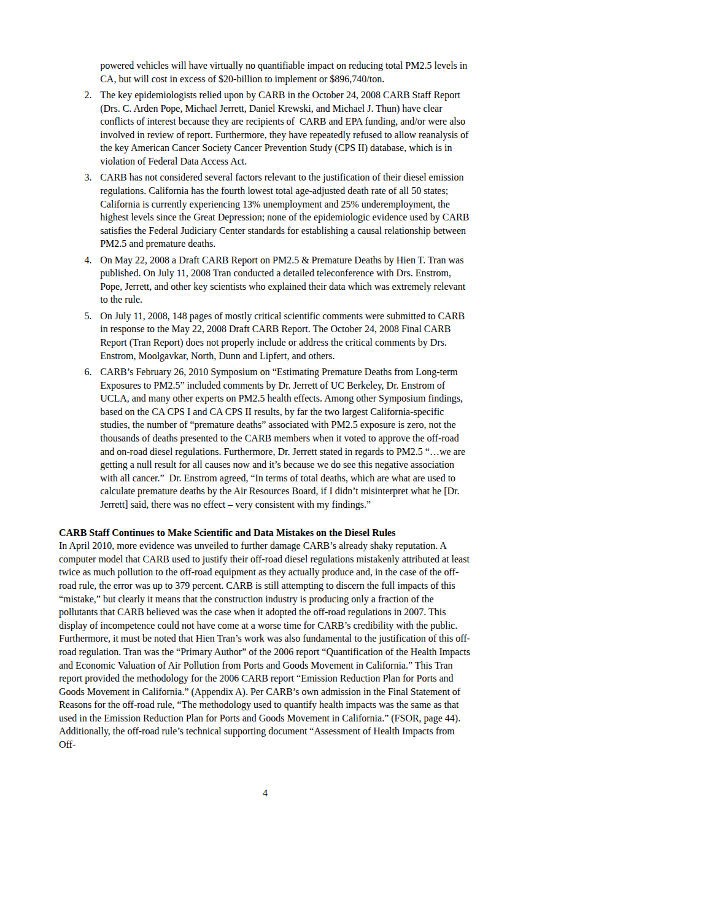powered vehicles will have virtually no quantifiable impact on reducing total PM2.5 levels in CA, but will cost in excess of $20-billion to implement or $896,740/ton.
The key epidemiologists relied upon by CARB in the October 24, 2008 CARB Staff Report (Drs. C. Arden Pope, Michael Jerrett, Daniel Krewski, and Michael J. Thun) have clear conflicts of interest because they are recipients of CARB and EPA funding, and/or were also involved in review of report. Furthermore, they have repeatedly refused to allow reanalysis of the key American Cancer Society Cancer Prevention Study (CPS II) database, which is in violation of Federal Data Access Act.
CARB has not considered several factors relevant to the justification of their diesel emission regulations. California has the fourth lowest total age-adjusted death rate of all 50 states; California is currently experiencing 13% unemployment and 25% underemployment, the highest levels since the Great Depression; none of the epidemiologic evidence used by CARB satisfies the Federal Judiciary Center standards for establishing a causal relationship between PM2.5 and premature deaths.
On May 22, 2008 a Draft CARB Report on PM2.5 & Premature Deaths by Hien T. Tran was published. On July 11, 2008 Tran conducted a detailed teleconference with Drs. Enstrom, Pope, Jerrett, and other key scientists who explained their data which was extremely relevant to the rule.
On July 11, 2008, 148 pages of mostly critical scientific comments were submitted to CARB in response to the May 22, 2008 Draft CARB Report. The October 24, 2008 Final CARB Report (Tran Report) does not properly include or address the critical comments by Drs. Enstrom, Moolgavkar, North, Dunn and Lipfert, and others.
CARB’s February 26, 2010 Symposium on “Estimating Premature Deaths from Long-term Exposures to PM2.5” included comments by Dr. Jerrett of UC Berkeley, Dr. Enstrom of UCLA, and many other experts on PM2.5 health effects. Among other Symposium findings, based on the CA CPS I and CA CPS II results, by far the two largest California-specific studies, the number of “premature deaths” associated with PM2.5 exposure is zero, not the thousands of deaths presented to the CARB members when it voted to approve the off-road and on-road diesel regulations. Furthermore, Dr. Jerrett stated in regards to PM2.5 “…we are getting a null result for all causes now and it’s because we do see this negative association with all cancer.” Dr. Enstrom agreed, “In terms of total deaths, which are what are used to calculate premature deaths by the Air Resources Board, if I didn’t misinterpret what he [Dr. Jerrett] said, there was no effect – very consistent with my findings.”
CARB Staff Continues to Make Scientific and Data Mistakes on the Diesel Rules
In April 2010, more evidence was unveiled to further damage CARB’s already shaky reputation. A computer model that CARB used to justify their off-road diesel regulations mistakenly attributed at least twice as much pollution to the off-road equipment as they actually produce and, in the case of the off-road rule, the error was up to 379 percent. CARB is still attempting to discern the full impacts of this “mistake,” but clearly it means that the construction industry is producing only a fraction of the pollutants that CARB believed was the case when it adopted the off-road regulations in 2007. This display of incompetence could not have come at a worse time for CARB’s credibility with the public. Furthermore, it must be noted that Hien Tran’s work was also fundamental to the justification of this off-road regulation. Tran was the “Primary Author” of the 2006 report “Quantification of the Health Impacts and Economic Valuation of Air Pollution from Ports and Goods Movement in California.” This Tran report provided the methodology for the 2006 CARB report “Emission Reduction Plan for Ports and Goods Movement in California.” (Appendix A). Per CARB’s own admission in the Final Statement of Reasons for the off-road rule, “The methodology used to quantify health impacts was the same as that used in the Emission Reduction Plan for Ports and Goods Movement in California.” (FSOR, page 44). Additionally, the off-road rule’s technical supporting document “Assessment of Health Impacts from Off-
4